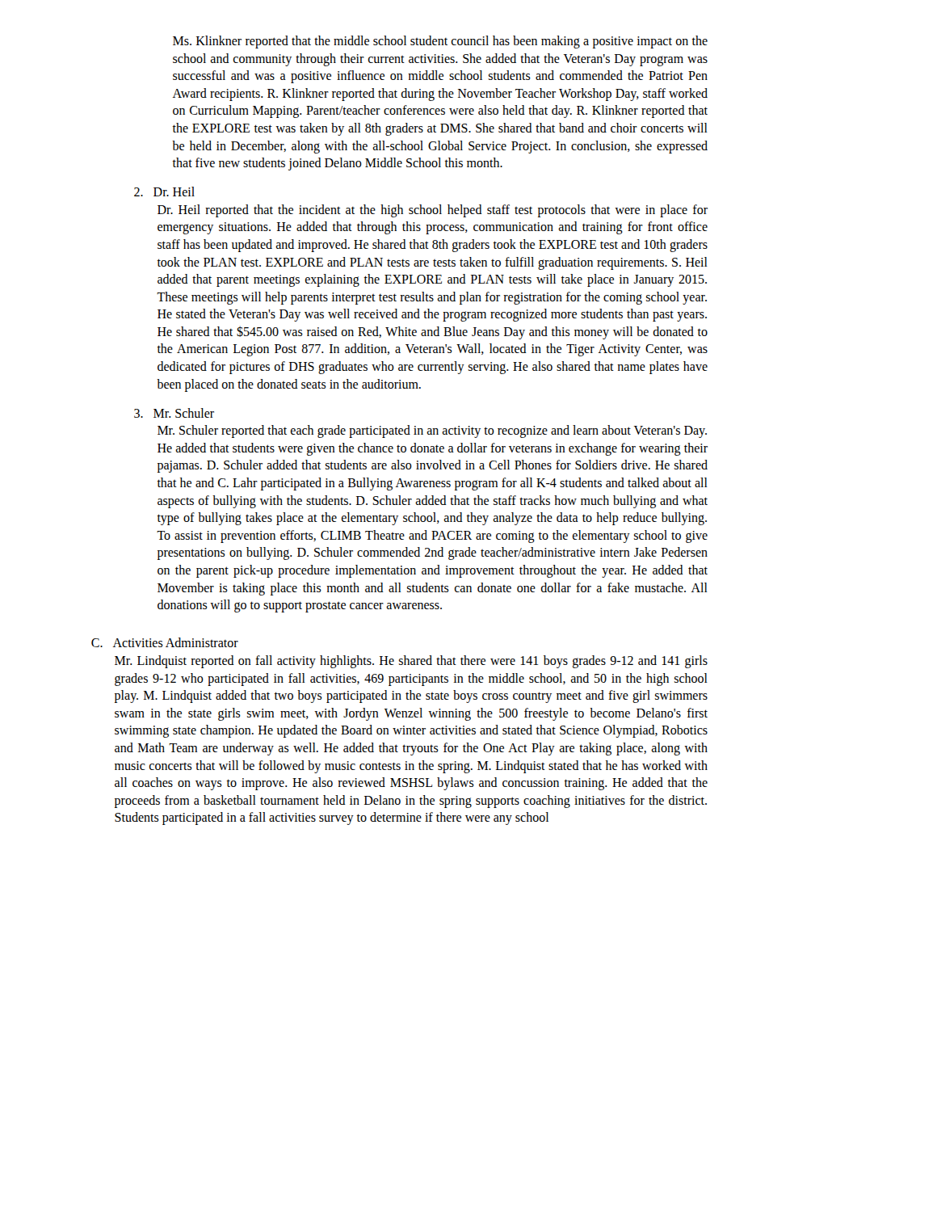Ms. Klinkner reported that the middle school student council has been making a positive impact on the school and community through their current activities. She added that the Veteran's Day program was successful and was a positive influence on middle school students and commended the Patriot Pen Award recipients. R. Klinkner reported that during the November Teacher Workshop Day, staff worked on Curriculum Mapping. Parent/teacher conferences were also held that day. R. Klinkner reported that the EXPLORE test was taken by all 8th graders at DMS. She shared that band and choir concerts will be held in December, along with the all-school Global Service Project. In conclusion, she expressed that five new students joined Delano Middle School this month.
2. Dr. Heil Dr. Heil reported that the incident at the high school helped staff test protocols that were in place for emergency situations. He added that through this process, communication and training for front office staff has been updated and improved. He shared that 8th graders took the EXPLORE test and 10th graders took the PLAN test. EXPLORE and PLAN tests are tests taken to fulfill graduation requirements. S. Heil added that parent meetings explaining the EXPLORE and PLAN tests will take place in January 2015. These meetings will help parents interpret test results and plan for registration for the coming school year. He stated the Veteran's Day was well received and the program recognized more students than past years. He shared that $545.00 was raised on Red, White and Blue Jeans Day and this money will be donated to the American Legion Post 877. In addition, a Veteran's Wall, located in the Tiger Activity Center, was dedicated for pictures of DHS graduates who are currently serving. He also shared that name plates have been placed on the donated seats in the auditorium.
3. Mr. Schuler Mr. Schuler reported that each grade participated in an activity to recognize and learn about Veteran's Day. He added that students were given the chance to donate a dollar for veterans in exchange for wearing their pajamas. D. Schuler added that students are also involved in a Cell Phones for Soldiers drive. He shared that he and C. Lahr participated in a Bullying Awareness program for all K-4 students and talked about all aspects of bullying with the students. D. Schuler added that the staff tracks how much bullying and what type of bullying takes place at the elementary school, and they analyze the data to help reduce bullying. To assist in prevention efforts, CLIMB Theatre and PACER are coming to the elementary school to give presentations on bullying. D. Schuler commended 2nd grade teacher/administrative intern Jake Pedersen on the parent pick-up procedure implementation and improvement throughout the year. He added that Movember is taking place this month and all students can donate one dollar for a fake mustache. All donations will go to support prostate cancer awareness.
C. Activities Administrator Mr. Lindquist reported on fall activity highlights. He shared that there were 141 boys grades 9-12 and 141 girls grades 9-12 who participated in fall activities, 469 participants in the middle school, and 50 in the high school play. M. Lindquist added that two boys participated in the state boys cross country meet and five girl swimmers swam in the state girls swim meet, with Jordyn Wenzel winning the 500 freestyle to become Delano's first swimming state champion. He updated the Board on winter activities and stated that Science Olympiad, Robotics and Math Team are underway as well. He added that tryouts for the One Act Play are taking place, along with music concerts that will be followed by music contests in the spring. M. Lindquist stated that he has worked with all coaches on ways to improve. He also reviewed MSHSL bylaws and concussion training. He added that the proceeds from a basketball tournament held in Delano in the spring supports coaching initiatives for the district. Students participated in a fall activities survey to determine if there were any school